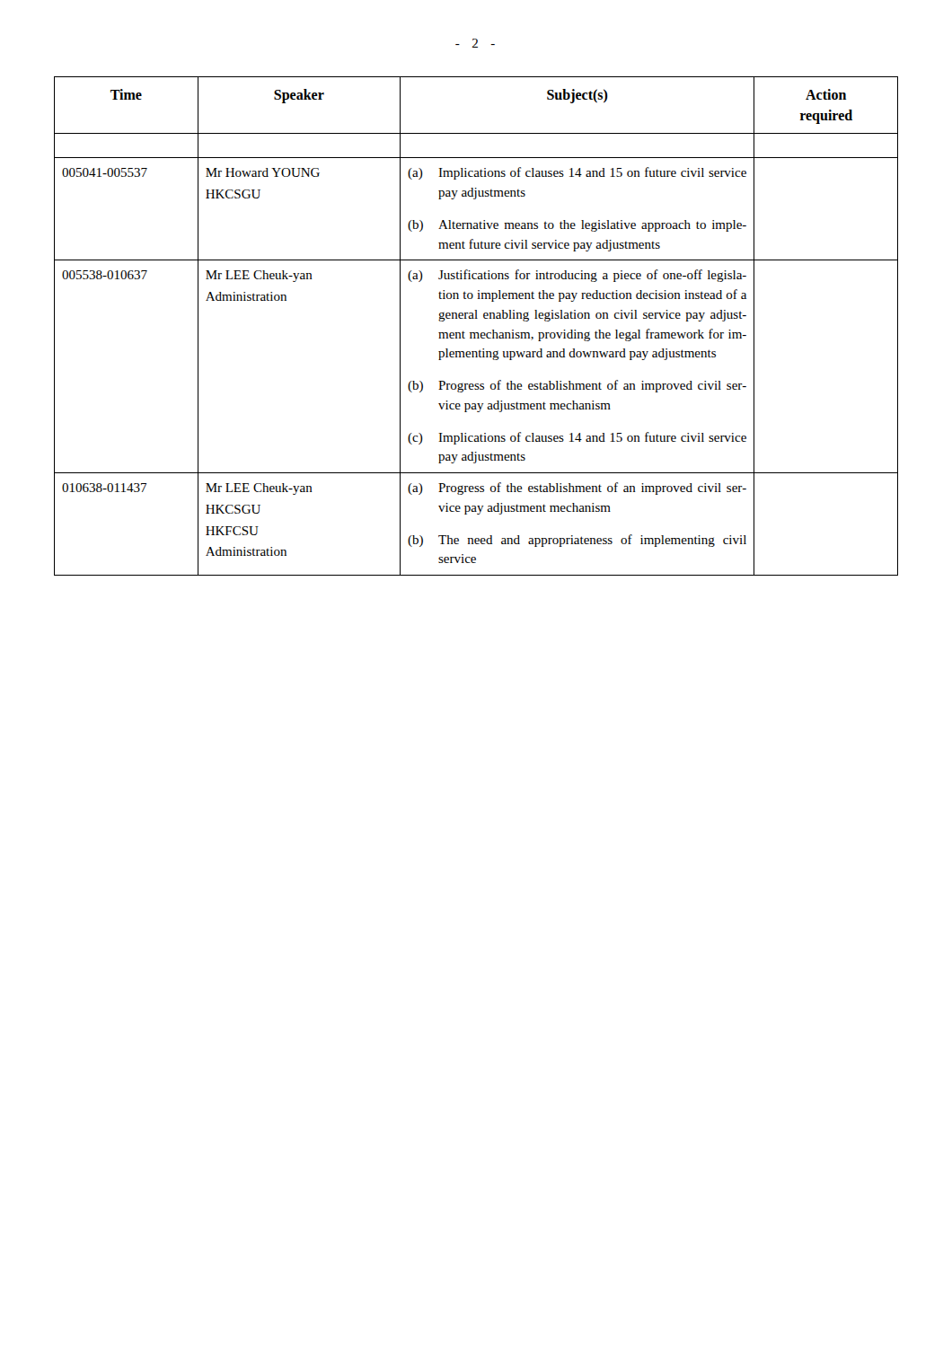- 2 -
| Time | Speaker | Subject(s) | Action required |
| --- | --- | --- | --- |
| 005041-005537 | Mr Howard YOUNG HKCSGU | (a) Implications of clauses 14 and 15 on future civil service pay adjustments (b) Alternative means to the legislative approach to implement future civil service pay adjustments | |
| 005538-010637 | Mr LEE Cheuk-yan Administration | (a) Justifications for introducing a piece of one-off legislation to implement the pay reduction decision instead of a general enabling legislation on civil service pay adjustment mechanism, providing the legal framework for implementing upward and downward pay adjustments (b) Progress of the establishment of an improved civil service pay adjustment mechanism (c) Implications of clauses 14 and 15 on future civil service pay adjustments | |
| 010638-011437 | Mr LEE Cheuk-yan HKCSGU HKFCSU Administration | (a) Progress of the establishment of an improved civil service pay adjustment mechanism (b) The need and appropriateness of implementing civil service | |